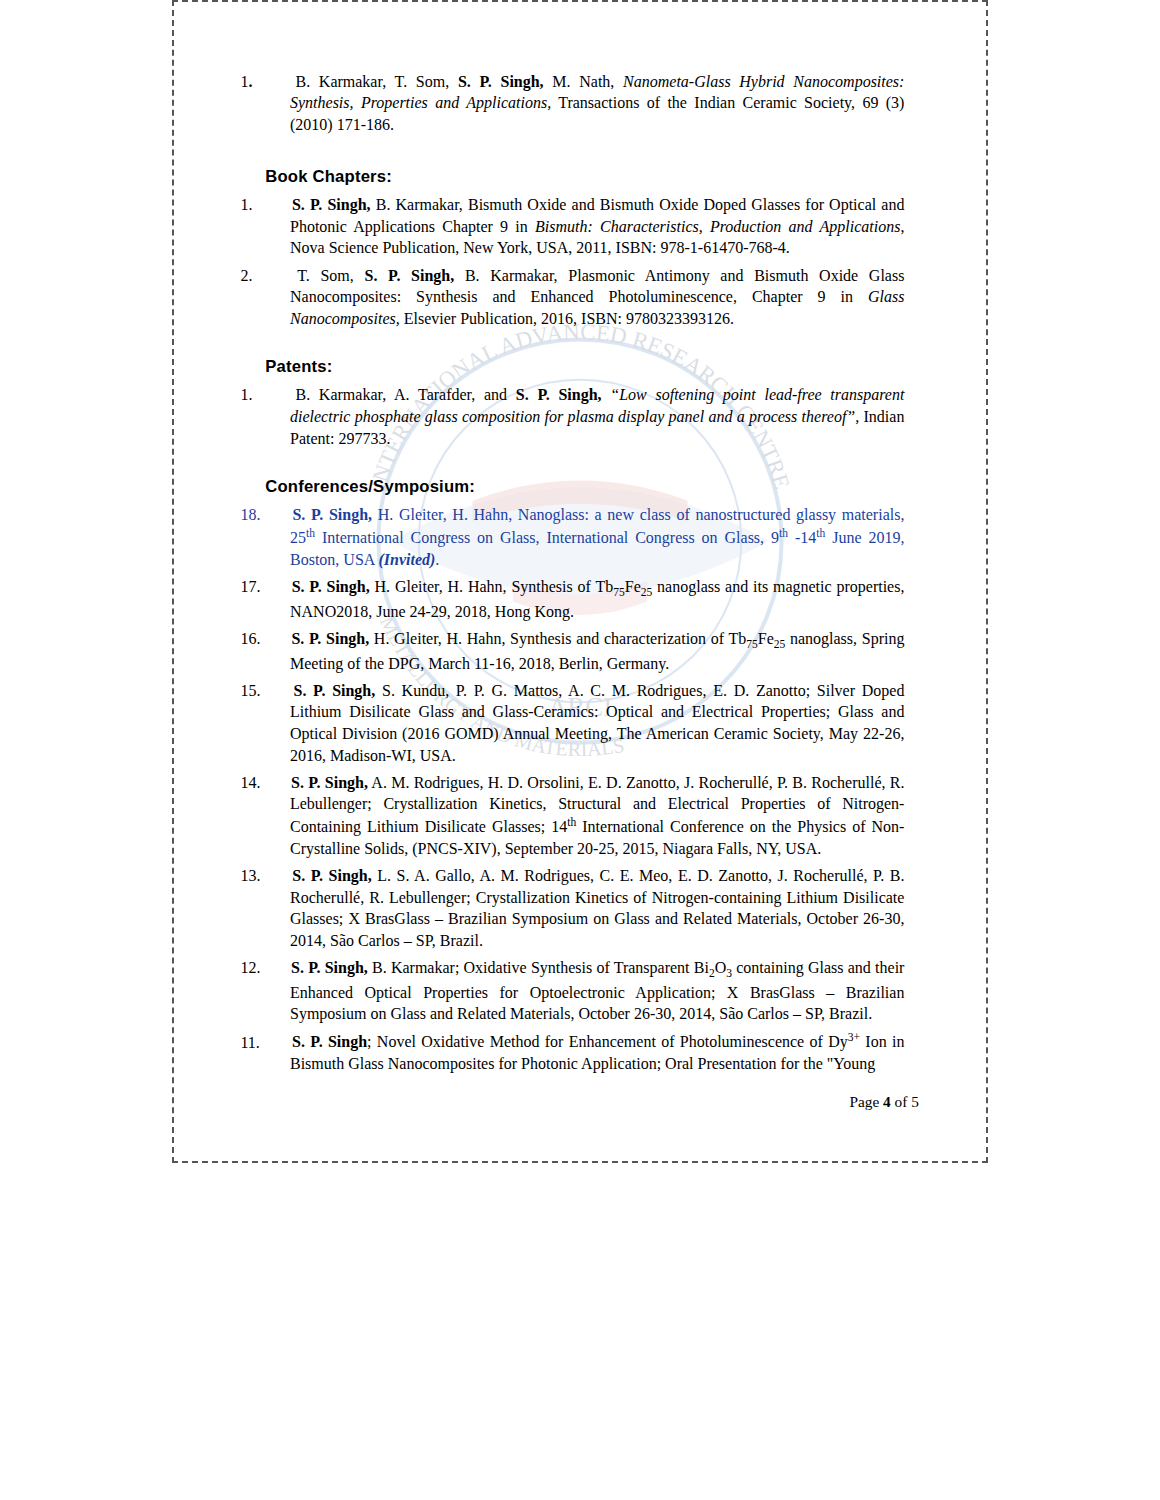INTERNATIONAL ADVANCED RESEARCH CENTRE METALLURGY AND MATERIALS ARCI
1. B. Karmakar, T. Som, S. P. Singh, M. Nath, Nanometa-Glass Hybrid Nanocomposites: Synthesis, Properties and Applications, Transactions of the Indian Ceramic Society, 69 (3) (2010) 171-186.
Book Chapters:
1. S. P. Singh, B. Karmakar, Bismuth Oxide and Bismuth Oxide Doped Glasses for Optical and Photonic Applications Chapter 9 in Bismuth: Characteristics, Production and Applications, Nova Science Publication, New York, USA, 2011, ISBN: 978-1-61470-768-4.
2. T. Som, S. P. Singh, B. Karmakar, Plasmonic Antimony and Bismuth Oxide Glass Nanocomposites: Synthesis and Enhanced Photoluminescence, Chapter 9 in Glass Nanocomposites, Elsevier Publication, 2016, ISBN: 9780323393126.
Patents:
1. B. Karmakar, A. Tarafder, and S. P. Singh, “Low softening point lead-free transparent dielectric phosphate glass composition for plasma display panel and a process thereof”, Indian Patent: 297733.
Conferences/Symposium:
18. S. P. Singh, H. Gleiter, H. Hahn, Nanoglass: a new class of nanostructured glassy materials, 25th International Congress on Glass, International Congress on Glass, 9th -14th June 2019, Boston, USA (Invited).
17. S. P. Singh, H. Gleiter, H. Hahn, Synthesis of Tb75Fe25 nanoglass and its magnetic properties, NANO2018, June 24-29, 2018, Hong Kong.
16. S. P. Singh, H. Gleiter, H. Hahn, Synthesis and characterization of Tb75Fe25 nanoglass, Spring Meeting of the DPG, March 11-16, 2018, Berlin, Germany.
15. S. P. Singh, S. Kundu, P. P. G. Mattos, A. C. M. Rodrigues, E. D. Zanotto; Silver Doped Lithium Disilicate Glass and Glass-Ceramics: Optical and Electrical Properties; Glass and Optical Division (2016 GOMD) Annual Meeting, The American Ceramic Society, May 22-26, 2016, Madison-WI, USA.
14. S. P. Singh, A. M. Rodrigues, H. D. Orsolini, E. D. Zanotto, J. Rocherullé, P. B. Rocherullé, R. Lebullenger; Crystallization Kinetics, Structural and Electrical Properties of Nitrogen-Containing Lithium Disilicate Glasses; 14th International Conference on the Physics of Non-Crystalline Solids, (PNCS-XIV), September 20-25, 2015, Niagara Falls, NY, USA.
13. S. P. Singh, L. S. A. Gallo, A. M. Rodrigues, C. E. Meo, E. D. Zanotto, J. Rocherullé, P. B. Rocherullé, R. Lebullenger; Crystallization Kinetics of Nitrogen-containing Lithium Disilicate Glasses; X BrasGlass – Brazilian Symposium on Glass and Related Materials, October 26-30, 2014, São Carlos – SP, Brazil.
12. S. P. Singh, B. Karmakar; Oxidative Synthesis of Transparent Bi2O3 containing Glass and their Enhanced Optical Properties for Optoelectronic Application; X BrasGlass – Brazilian Symposium on Glass and Related Materials, October 26-30, 2014, São Carlos – SP, Brazil.
11. S. P. Singh; Novel Oxidative Method for Enhancement of Photoluminescence of Dy3+ Ion in Bismuth Glass Nanocomposites for Photonic Application; Oral Presentation for the "Young
Page 4 of 5